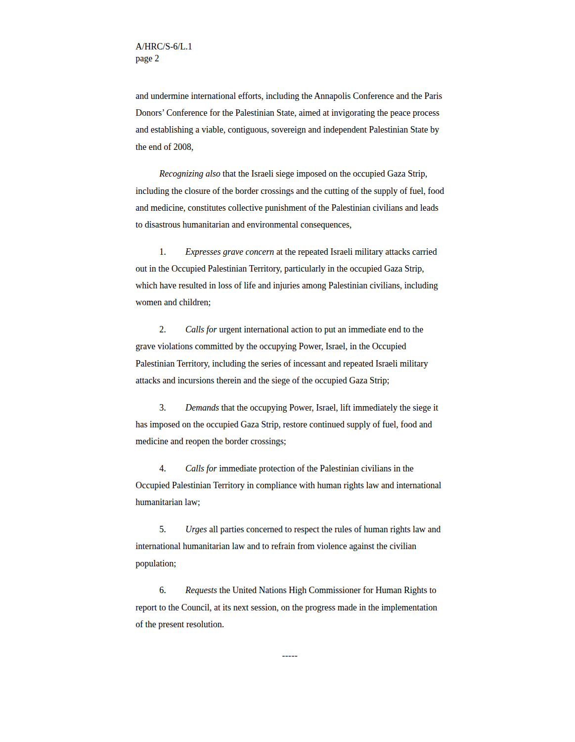A/HRC/S-6/L.1
page 2
and undermine international efforts, including the Annapolis Conference and the Paris Donors’ Conference for the Palestinian State, aimed at invigorating the peace process and establishing a viable, contiguous, sovereign and independent Palestinian State by the end of 2008,
Recognizing also that the Israeli siege imposed on the occupied Gaza Strip, including the closure of the border crossings and the cutting of the supply of fuel, food and medicine, constitutes collective punishment of the Palestinian civilians and leads to disastrous humanitarian and environmental consequences,
1. Expresses grave concern at the repeated Israeli military attacks carried out in the Occupied Palestinian Territory, particularly in the occupied Gaza Strip, which have resulted in loss of life and injuries among Palestinian civilians, including women and children;
2. Calls for urgent international action to put an immediate end to the grave violations committed by the occupying Power, Israel, in the Occupied Palestinian Territory, including the series of incessant and repeated Israeli military attacks and incursions therein and the siege of the occupied Gaza Strip;
3. Demands that the occupying Power, Israel, lift immediately the siege it has imposed on the occupied Gaza Strip, restore continued supply of fuel, food and medicine and reopen the border crossings;
4. Calls for immediate protection of the Palestinian civilians in the Occupied Palestinian Territory in compliance with human rights law and international humanitarian law;
5. Urges all parties concerned to respect the rules of human rights law and international humanitarian law and to refrain from violence against the civilian population;
6. Requests the United Nations High Commissioner for Human Rights to report to the Council, at its next session, on the progress made in the implementation of the present resolution.
-----